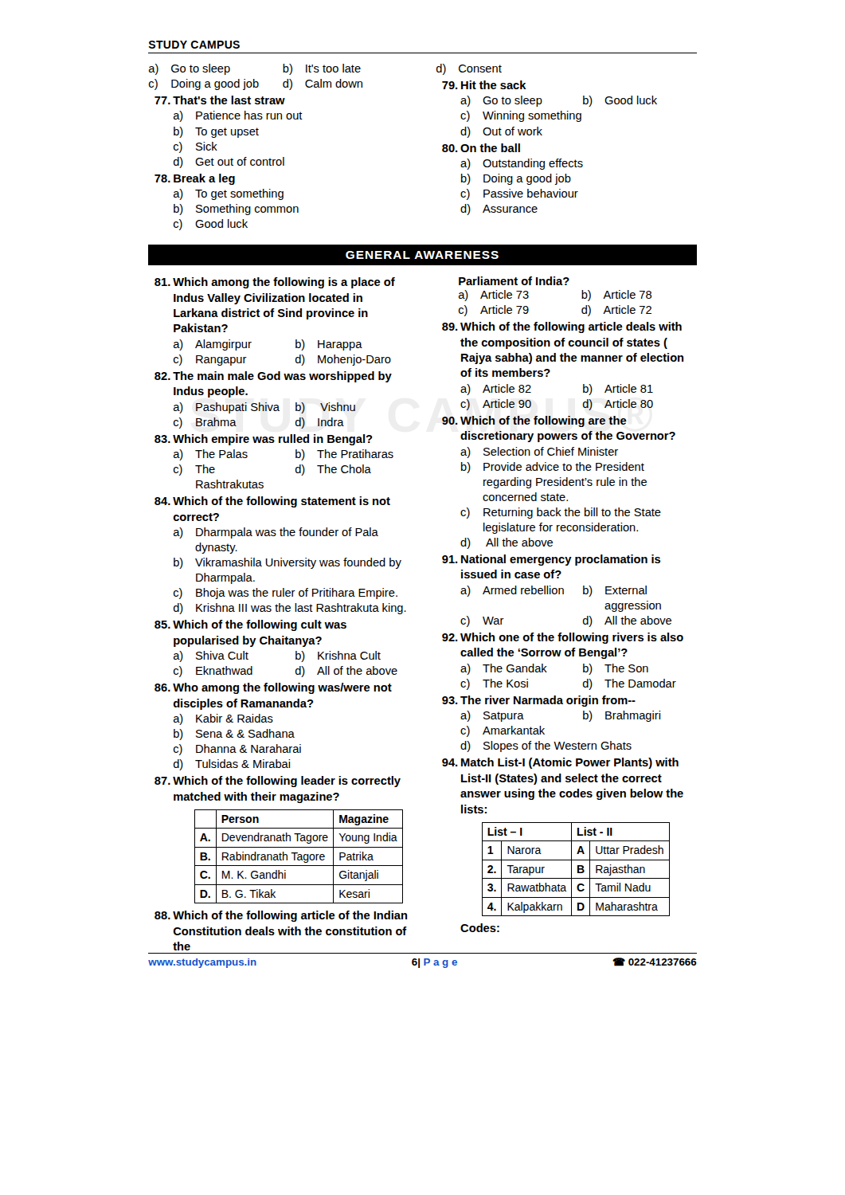STUDY CAMPUS
STUDY CAMPUS®
a) Go to sleep
b) It's too late
c) Doing a good job
d) Calm down
77. That's the last straw
a) Patience has run out
b) To get upset
c) Sick
d) Get out of control
78. Break a leg
a) To get something
b) Something common
c) Good luck
d) Consent
79. Hit the sack
a) Go to sleep
b) Good luck
c) Winning something
d) Out of work
80. On the ball
a) Outstanding effects
b) Doing a good job
c) Passive behaviour
d) Assurance
GENERAL AWARENESS
81. Which among the following is a place of Indus Valley Civilization located in Larkana district of Sind province in Pakistan?
a) Alamgirpur
b) Harappa
c) Rangapur
d) Mohenjo-Daro
82. The main male God was worshipped by Indus people.
a) Pashupati Shiva
b) Vishnu
c) Brahma
d) Indra
83. Which empire was rulled in Bengal?
a) The Palas
b) The Pratiharas
c) The Rashtrakutas
d) The Chola
84. Which of the following statement is not correct?
a) Dharmpala was the founder of Pala dynasty.
b) Vikramashila University was founded by Dharmpala.
c) Bhoja was the ruler of Pritihara Empire.
d) Krishna III was the last Rashtrakuta king.
85. Which of the following cult was popularised by Chaitanya?
a) Shiva Cult
b) Krishna Cult
c) Eknathwad
d) All of the above
86. Who among the following was/were not disciples of Ramananda?
a) Kabir & Raidas
b) Sena & & Sadhana
c) Dhanna & Naraharai
d) Tulsidas & Mirabai
87. Which of the following leader is correctly matched with their magazine?
| | Person | Magazine |
| --- | --- | --- |
| A. | Devendranath Tagore | Young India |
| B. | Rabindranath Tagore | Patrika |
| C. | M. K. Gandhi | Gitanjali |
| D. | B. G. Tikak | Kesari |
88. Which of the following article of the Indian Constitution deals with the constitution of the
Parliament of India?
a) Article 73
b) Article 78
c) Article 79
d) Article 72
89. Which of the following article deals with the composition of council of states ( Rajya sabha) and the manner of election of its members?
a) Article 82
b) Article 81
c) Article 90
d) Article 80
90. Which of the following are the discretionary powers of the Governor?
a) Selection of Chief Minister
b) Provide advice to the President regarding President’s rule in the concerned state.
c) Returning back the bill to the State legislature for reconsideration.
d) All the above
91. National emergency proclamation is issued in case of?
a) Armed rebellion
b) External aggression
c) War
d) All the above
92. Which one of the following rivers is also called the ‘Sorrow of Bengal’?
a) The Gandak
b) The Son
c) The Kosi
d) The Damodar
93. The river Narmada origin from--
a) Satpura
b) Brahmagiri
c) Amarkantak
d) Slopes of the Western Ghats
94. Match List-I (Atomic Power Plants) with List-II (States) and select the correct answer using the codes given below the lists:
| List – I | List - II |
| --- | --- |
| 1 | Narora | A | Uttar Pradesh |
| 2. | Tarapur | B | Rajasthan |
| 3. | Rawatbhata | C | Tamil Nadu |
| 4. | Kalpakkarn | D | Maharashtra |
Codes:
www.studycampus.in 6| P a g e ☎ 022-41237666